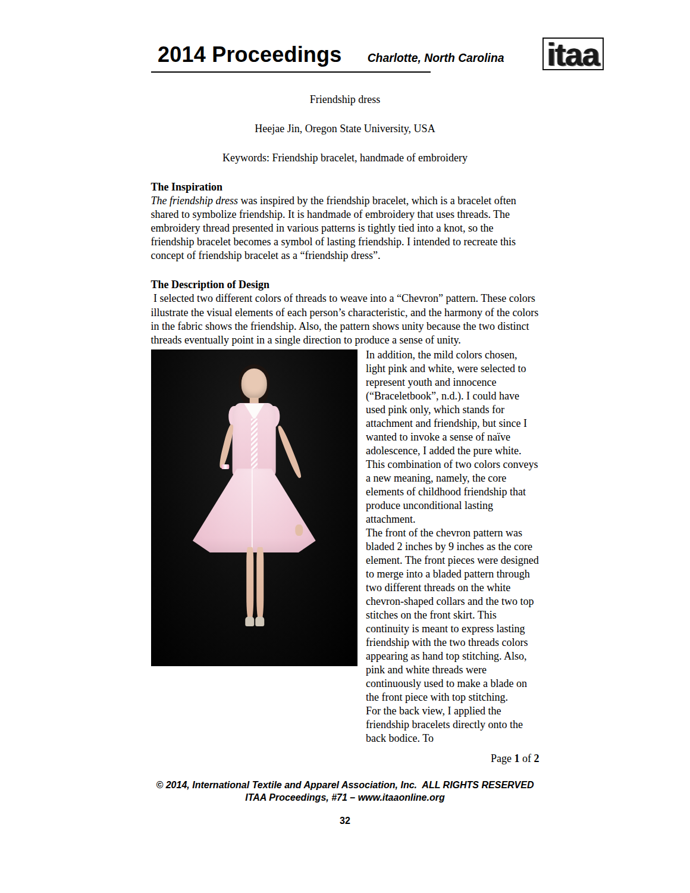2014 Proceedings
Charlotte, North Carolina
itaa
Friendship dress
Heejae Jin, Oregon State University, USA
Keywords: Friendship bracelet, handmade of embroidery
The Inspiration
The friendship dress was inspired by the friendship bracelet, which is a bracelet often shared to symbolize friendship. It is handmade of embroidery that uses threads. The embroidery thread presented in various patterns is tightly tied into a knot, so the friendship bracelet becomes a symbol of lasting friendship. I intended to recreate this concept of friendship bracelet as a “friendship dress”.
The Description of Design
I selected two different colors of threads to weave into a “Chevron” pattern. These colors illustrate the visual elements of each person’s characteristic, and the harmony of the colors in the fabric shows the friendship. Also, the pattern shows unity because the two distinct threads eventually point in a single direction to produce a sense of unity.
In addition, the mild colors chosen, light pink and white, were selected to represent youth and innocence (“Braceletbook”, n.d.). I could have used pink only, which stands for attachment and friendship, but since I wanted to invoke a sense of naïve adolescence, I added the pure white. This combination of two colors conveys a new meaning, namely, the core elements of childhood friendship that produce unconditional lasting attachment.
The front of the chevron pattern was bladed 2 inches by 9 inches as the core element. The front pieces were designed to merge into a bladed pattern through two different threads on the white chevron-shaped collars and the two top stitches on the front skirt. This continuity is meant to express lasting friendship with the two threads colors appearing as hand top stitching. Also, pink and white threads were continuously used to make a blade on the front piece with top stitching.
For the back view, I applied the friendship bracelets directly onto the back bodice. To
Page 1 of 2
© 2014, International Textile and Apparel Association, Inc. ALL RIGHTS RESERVED
ITAA Proceedings, #71 – www.itaaonline.org
32